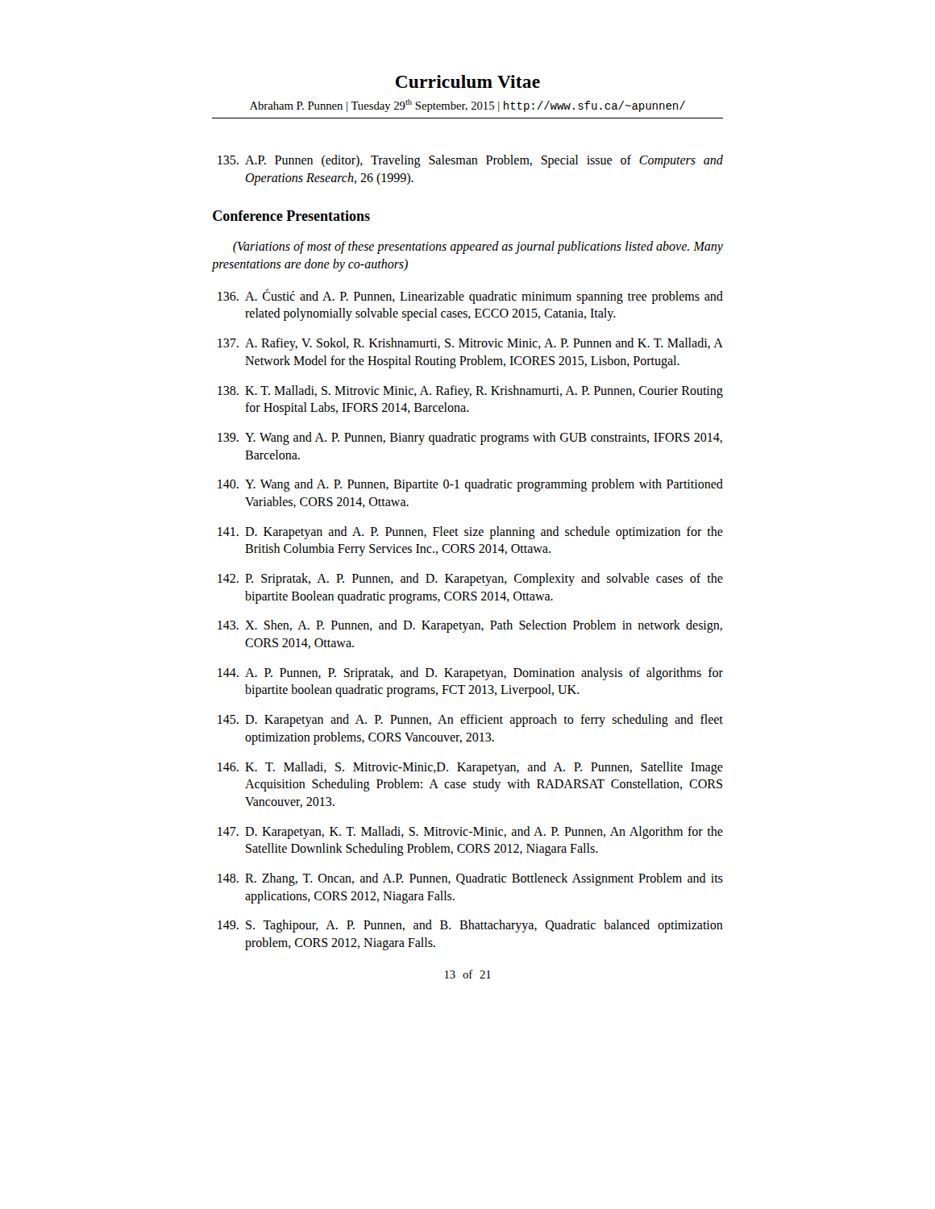Curriculum Vitae
Abraham P. Punnen | Tuesday 29th September, 2015 | http://www.sfu.ca/~apunnen/
135. A.P. Punnen (editor), Traveling Salesman Problem, Special issue of Computers and Operations Research, 26 (1999).
Conference Presentations
(Variations of most of these presentations appeared as journal publications listed above. Many presentations are done by co-authors)
136. A. Ćustić and A. P. Punnen, Linearizable quadratic minimum spanning tree problems and related polynomially solvable special cases, ECCO 2015, Catania, Italy.
137. A. Rafiey, V. Sokol, R. Krishnamurti, S. Mitrovic Minic, A. P. Punnen and K. T. Malladi, A Network Model for the Hospital Routing Problem, ICORES 2015, Lisbon, Portugal.
138. K. T. Malladi, S. Mitrovic Minic, A. Rafiey, R. Krishnamurti, A. P. Punnen, Courier Routing for Hospital Labs, IFORS 2014, Barcelona.
139. Y. Wang and A. P. Punnen, Bianry quadratic programs with GUB constraints, IFORS 2014, Barcelona.
140. Y. Wang and A. P. Punnen, Bipartite 0-1 quadratic programming problem with Partitioned Variables, CORS 2014, Ottawa.
141. D. Karapetyan and A. P. Punnen, Fleet size planning and schedule optimization for the British Columbia Ferry Services Inc., CORS 2014, Ottawa.
142. P. Sripratak, A. P. Punnen, and D. Karapetyan, Complexity and solvable cases of the bipartite Boolean quadratic programs, CORS 2014, Ottawa.
143. X. Shen, A. P. Punnen, and D. Karapetyan, Path Selection Problem in network design, CORS 2014, Ottawa.
144. A. P. Punnen, P. Sripratak, and D. Karapetyan, Domination analysis of algorithms for bipartite boolean quadratic programs, FCT 2013, Liverpool, UK.
145. D. Karapetyan and A. P. Punnen, An efficient approach to ferry scheduling and fleet optimization problems, CORS Vancouver, 2013.
146. K. T. Malladi, S. Mitrovic-Minic,D. Karapetyan, and A. P. Punnen, Satellite Image Acquisition Scheduling Problem: A case study with RADARSAT Constellation, CORS Vancouver, 2013.
147. D. Karapetyan, K. T. Malladi, S. Mitrovic-Minic, and A. P. Punnen, An Algorithm for the Satellite Downlink Scheduling Problem, CORS 2012, Niagara Falls.
148. R. Zhang, T. Oncan, and A.P. Punnen, Quadratic Bottleneck Assignment Problem and its applications, CORS 2012, Niagara Falls.
149. S. Taghipour, A. P. Punnen, and B. Bhattacharyya, Quadratic balanced optimization problem, CORS 2012, Niagara Falls.
13 of 21